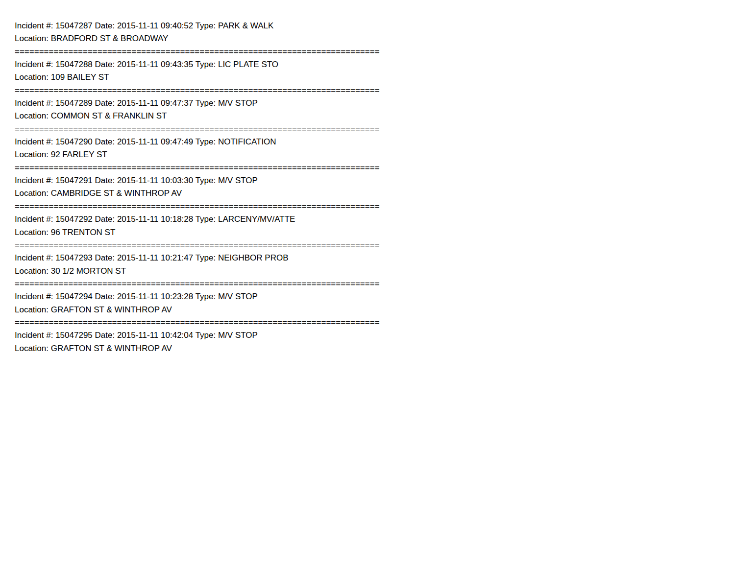Incident #: 15047287 Date: 2015-11-11 09:40:52 Type: PARK & WALK
Location: BRADFORD ST & BROADWAY
===========================================================================
Incident #: 15047288 Date: 2015-11-11 09:43:35 Type: LIC PLATE STO
Location: 109 BAILEY ST
===========================================================================
Incident #: 15047289 Date: 2015-11-11 09:47:37 Type: M/V STOP
Location: COMMON ST & FRANKLIN ST
===========================================================================
Incident #: 15047290 Date: 2015-11-11 09:47:49 Type: NOTIFICATION
Location: 92 FARLEY ST
===========================================================================
Incident #: 15047291 Date: 2015-11-11 10:03:30 Type: M/V STOP
Location: CAMBRIDGE ST & WINTHROP AV
===========================================================================
Incident #: 15047292 Date: 2015-11-11 10:18:28 Type: LARCENY/MV/ATTE
Location: 96 TRENTON ST
===========================================================================
Incident #: 15047293 Date: 2015-11-11 10:21:47 Type: NEIGHBOR PROB
Location: 30 1/2 MORTON ST
===========================================================================
Incident #: 15047294 Date: 2015-11-11 10:23:28 Type: M/V STOP
Location: GRAFTON ST & WINTHROP AV
===========================================================================
Incident #: 15047295 Date: 2015-11-11 10:42:04 Type: M/V STOP
Location: GRAFTON ST & WINTHROP AV